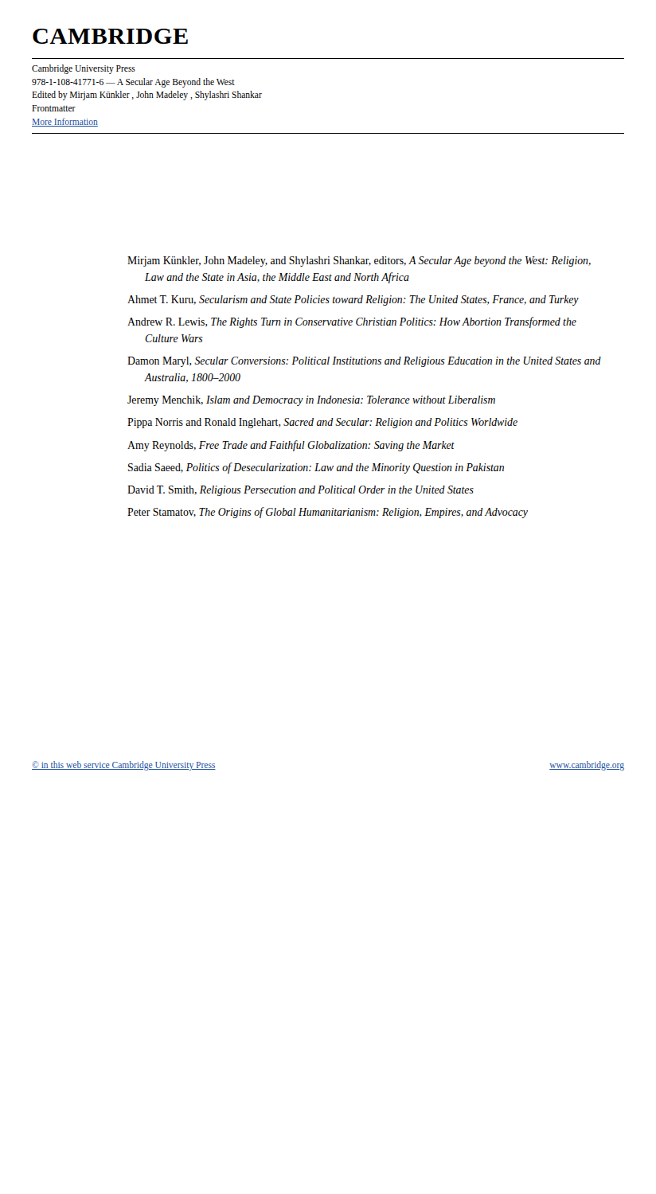CAMBRIDGE
Cambridge University Press
978-1-108-41771-6 — A Secular Age Beyond the West
Edited by Mirjam Künkler , John Madeley , Shylashri Shankar
Frontmatter
More Information
Mirjam Künkler, John Madeley, and Shylashri Shankar, editors, A Secular Age beyond the West: Religion, Law and the State in Asia, the Middle East and North Africa
Ahmet T. Kuru, Secularism and State Policies toward Religion: The United States, France, and Turkey
Andrew R. Lewis, The Rights Turn in Conservative Christian Politics: How Abortion Transformed the Culture Wars
Damon Maryl, Secular Conversions: Political Institutions and Religious Education in the United States and Australia, 1800–2000
Jeremy Menchik, Islam and Democracy in Indonesia: Tolerance without Liberalism
Pippa Norris and Ronald Inglehart, Sacred and Secular: Religion and Politics Worldwide
Amy Reynolds, Free Trade and Faithful Globalization: Saving the Market
Sadia Saeed, Politics of Desecularization: Law and the Minority Question in Pakistan
David T. Smith, Religious Persecution and Political Order in the United States
Peter Stamatov, The Origins of Global Humanitarianism: Religion, Empires, and Advocacy
© in this web service Cambridge University Press
www.cambridge.org